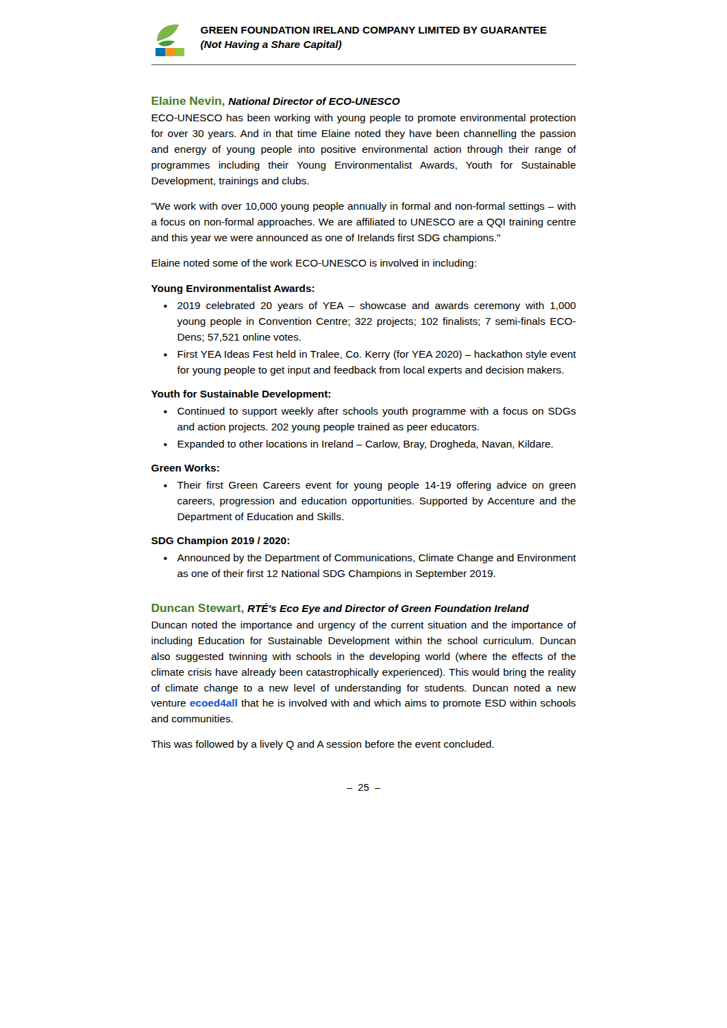GREEN FOUNDATION IRELAND COMPANY LIMITED BY GUARANTEE
(Not Having a Share Capital)
Elaine Nevin, National Director of ECO-UNESCO
ECO-UNESCO has been working with young people to promote environmental protection for over 30 years. And in that time Elaine noted they have been channelling the passion and energy of young people into positive environmental action through their range of programmes including their Young Environmentalist Awards, Youth for Sustainable Development, trainings and clubs.
"We work with over 10,000 young people annually in formal and non-formal settings – with a focus on non-formal approaches. We are affiliated to UNESCO are a QQI training centre and this year we were announced as one of Irelands first SDG champions."
Elaine noted some of the work ECO-UNESCO is involved in including:
Young Environmentalist Awards:
2019 celebrated 20 years of YEA – showcase and awards ceremony with 1,000 young people in Convention Centre; 322 projects; 102 finalists; 7 semi-finals ECO-Dens; 57,521 online votes.
First YEA Ideas Fest held in Tralee, Co. Kerry (for YEA 2020) – hackathon style event for young people to get input and feedback from local experts and decision makers.
Youth for Sustainable Development:
Continued to support weekly after schools youth programme with a focus on SDGs and action projects. 202 young people trained as peer educators.
Expanded to other locations in Ireland – Carlow, Bray, Drogheda, Navan, Kildare.
Green Works:
Their first Green Careers event for young people 14-19 offering advice on green careers, progression and education opportunities. Supported by Accenture and the Department of Education and Skills.
SDG Champion 2019 / 2020:
Announced by the Department of Communications, Climate Change and Environment as one of their first 12 National SDG Champions in September 2019.
Duncan Stewart, RTÉ's Eco Eye and Director of Green Foundation Ireland
Duncan noted the importance and urgency of the current situation and the importance of including Education for Sustainable Development within the school curriculum. Duncan also suggested twinning with schools in the developing world (where the effects of the climate crisis have already been catastrophically experienced). This would bring the reality of climate change to a new level of understanding for students. Duncan noted a new venture ecoed4all that he is involved with and which aims to promote ESD within schools and communities.
This was followed by a lively Q and A session before the event concluded.
– 25 –